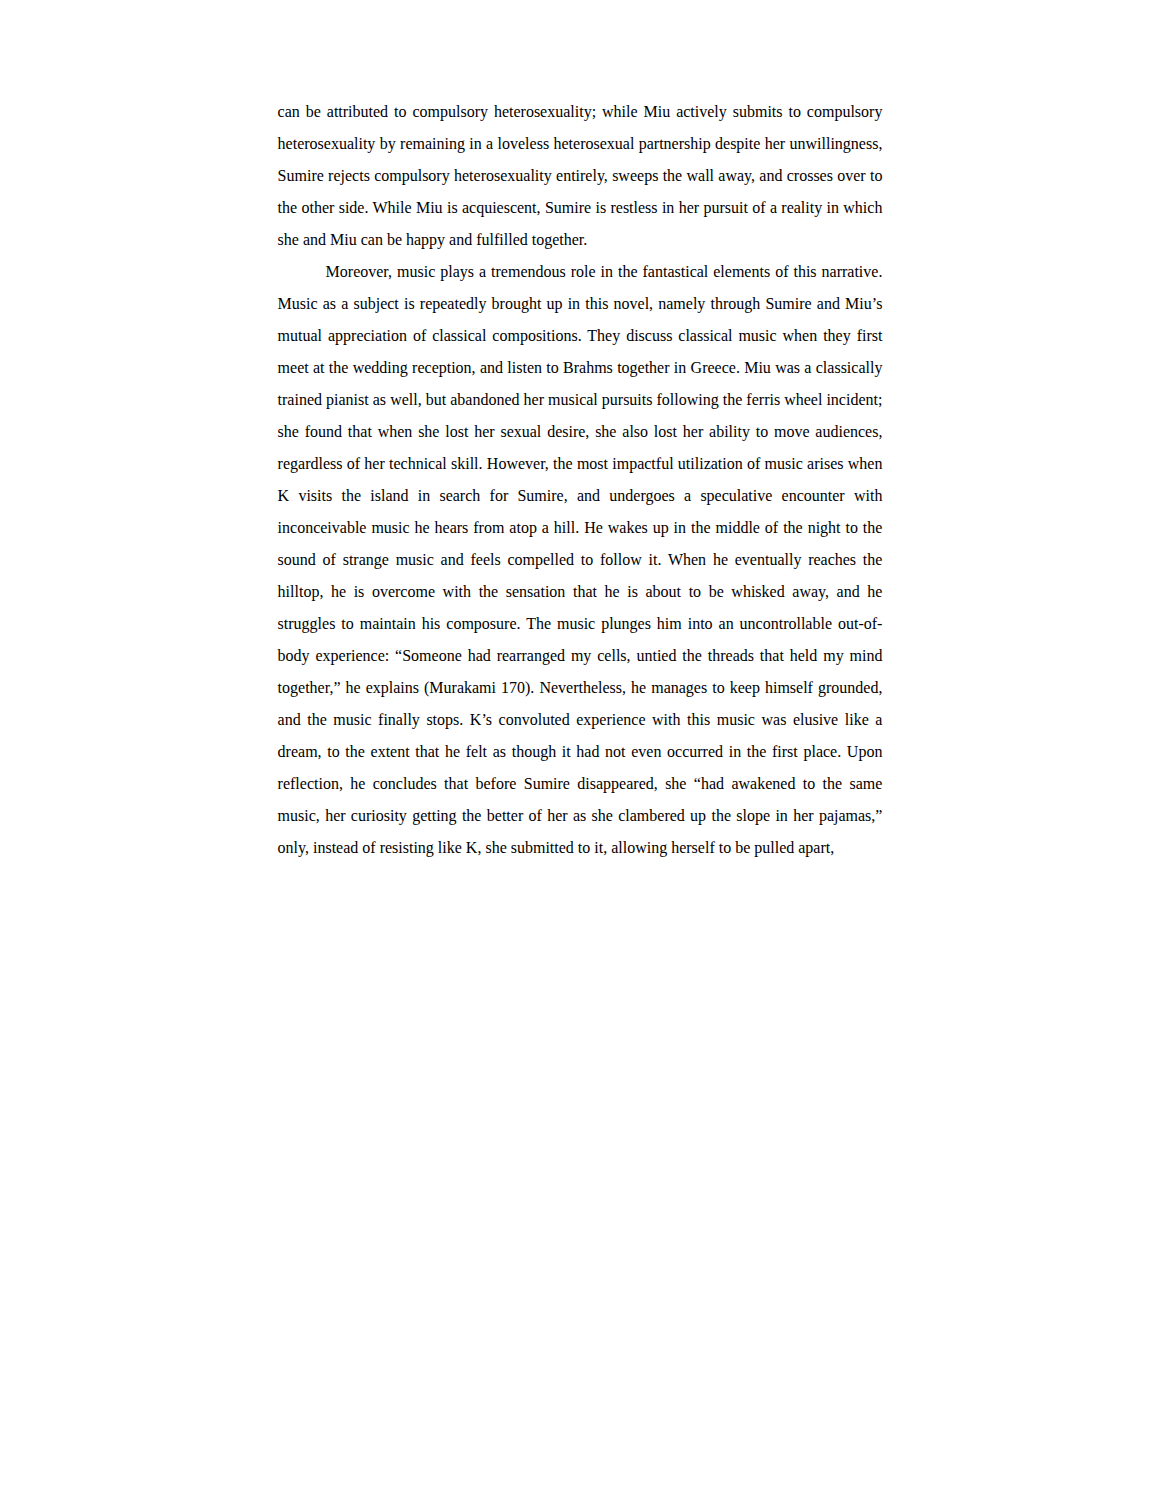can be attributed to compulsory heterosexuality; while Miu actively submits to compulsory heterosexuality by remaining in a loveless heterosexual partnership despite her unwillingness, Sumire rejects compulsory heterosexuality entirely, sweeps the wall away, and crosses over to the other side. While Miu is acquiescent, Sumire is restless in her pursuit of a reality in which she and Miu can be happy and fulfilled together.
Moreover, music plays a tremendous role in the fantastical elements of this narrative. Music as a subject is repeatedly brought up in this novel, namely through Sumire and Miu’s mutual appreciation of classical compositions. They discuss classical music when they first meet at the wedding reception, and listen to Brahms together in Greece. Miu was a classically trained pianist as well, but abandoned her musical pursuits following the ferris wheel incident; she found that when she lost her sexual desire, she also lost her ability to move audiences, regardless of her technical skill. However, the most impactful utilization of music arises when K visits the island in search for Sumire, and undergoes a speculative encounter with inconceivable music he hears from atop a hill. He wakes up in the middle of the night to the sound of strange music and feels compelled to follow it. When he eventually reaches the hilltop, he is overcome with the sensation that he is about to be whisked away, and he struggles to maintain his composure. The music plunges him into an uncontrollable out-of-body experience: “Someone had rearranged my cells, untied the threads that held my mind together,” he explains (Murakami 170). Nevertheless, he manages to keep himself grounded, and the music finally stops. K’s convoluted experience with this music was elusive like a dream, to the extent that he felt as though it had not even occurred in the first place. Upon reflection, he concludes that before Sumire disappeared, she “had awakened to the same music, her curiosity getting the better of her as she clambered up the slope in her pajamas,” only, instead of resisting like K, she submitted to it, allowing herself to be pulled apart,